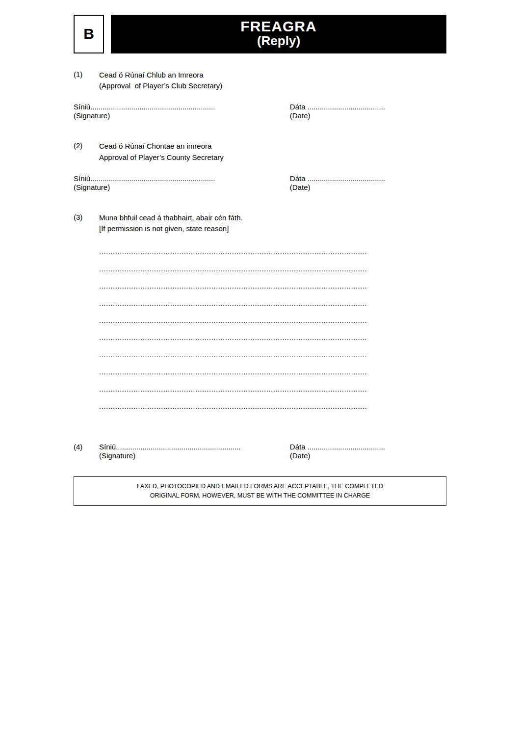B
FREAGRA
(Reply)
(1)
Cead ó Rúnaí Chlub an Imreora
(Approval of Player’s Club Secretary)
Síniú.............................................................
(Signature)
Dáta ......................................
(Date)
(2)
Cead ó Rúnaí Chontae an imreora
Approval of Player’s County Secretary
Síniú.............................................................
(Signature)
Dáta ......................................
(Date)
(3)
Muna bhfuil cead á thabhairt, abair cén fáth.
[If permission is not given, state reason]
.....................................................................................................................
.....................................................................................................................
.....................................................................................................................
.....................................................................................................................
.....................................................................................................................
.....................................................................................................................
.....................................................................................................................
.....................................................................................................................
.....................................................................................................................
.....................................................................................................................
(4)
Síniú.............................................................
(Signature)
Dáta ......................................
(Date)
FAXED, PHOTOCOPIED AND EMAILED FORMS ARE ACCEPTABLE, THE COMPLETED
ORIGINAL FORM, HOWEVER, MUST BE WITH THE COMMITTEE IN CHARGE